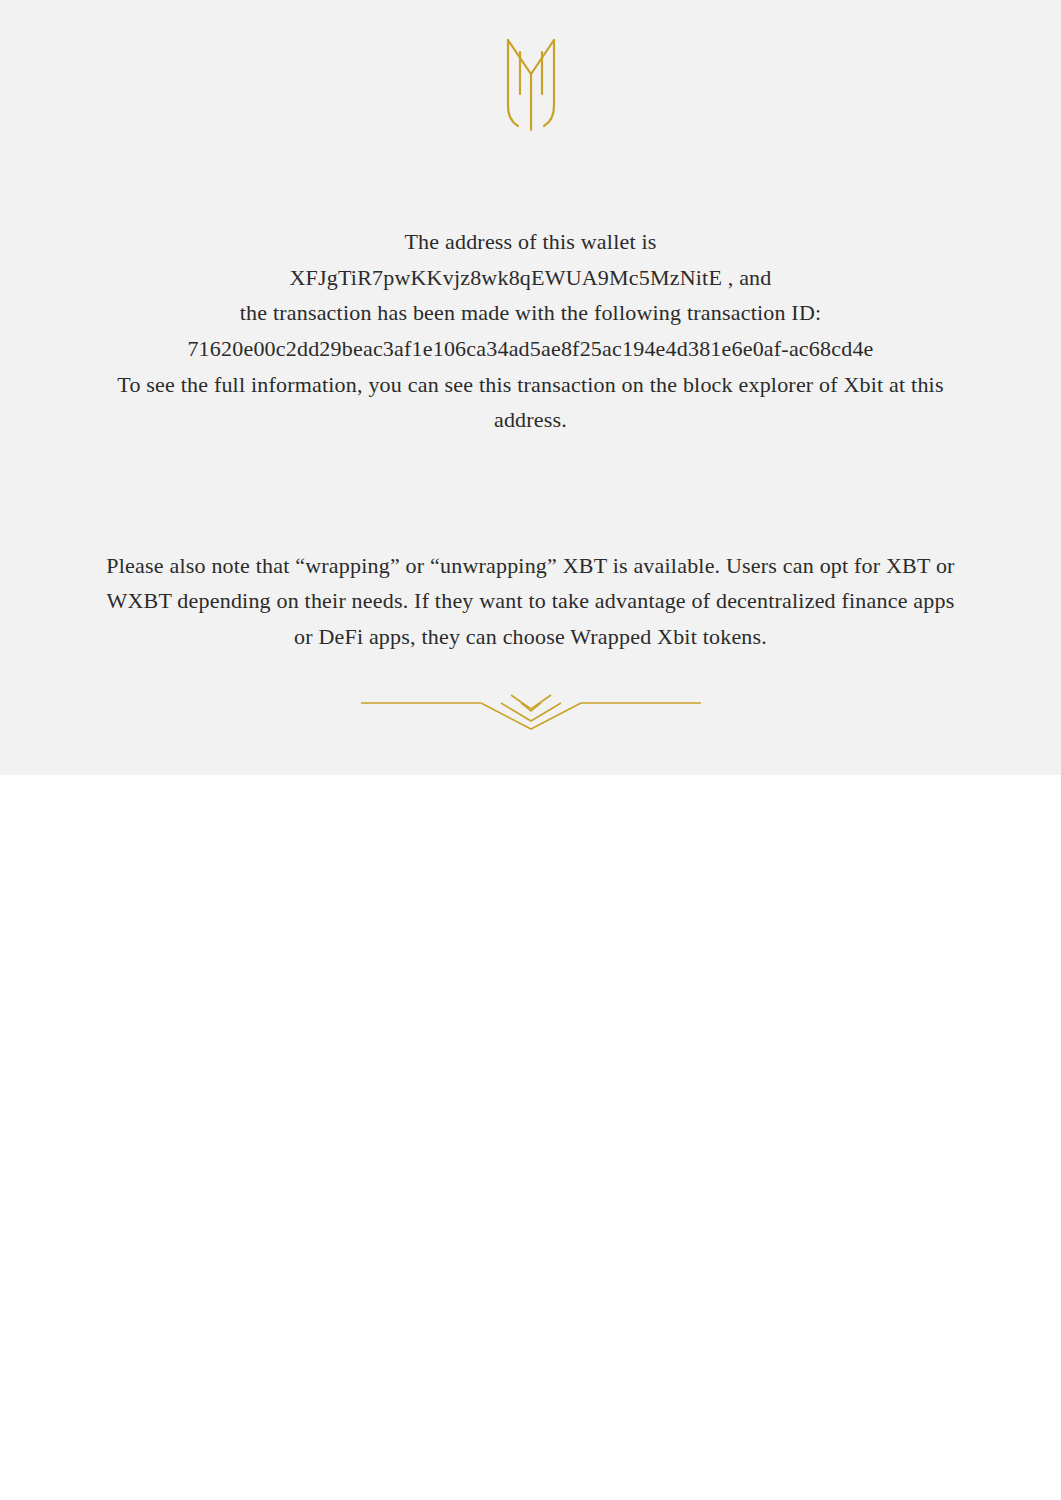The address of this wallet is
XFJgTiR7pwKKvjz8wk8qEWUA9Mc5MzNitE , and
the transaction has been made with the following transaction ID:
71620e00c2dd29beac3af1e106ca34ad5ae8f25ac194e4d381e6e0af-ac68cd4e
To see the full information, you can see this transaction on the block explorer of Xbit at this address.
Please also note that “wrapping” or “unwrapping” XBT is available. Users can opt for XBT or WXBT depending on their needs. If they want to take advantage of decentralized finance apps or DeFi apps, they can choose Wrapped Xbit tokens.